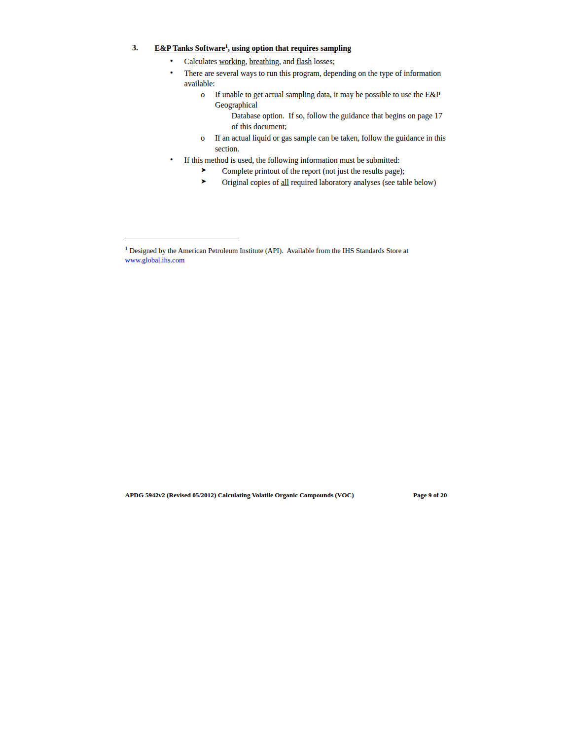3. E&P Tanks Software1, using option that requires sampling
Calculates working, breathing, and flash losses;
There are several ways to run this program, depending on the type of information available:
If unable to get actual sampling data, it may be possible to use the E&P Geographical Database option. If so, follow the guidance that begins on page 17 of this document;
If an actual liquid or gas sample can be taken, follow the guidance in this section.
If this method is used, the following information must be submitted:
Complete printout of the report (not just the results page);
Original copies of all required laboratory analyses (see table below)
1 Designed by the American Petroleum Institute (API). Available from the IHS Standards Store at www.global.ihs.com
APDG 5942v2 (Revised 05/2012) Calculating Volatile Organic Compounds (VOC) Page 9 of 20